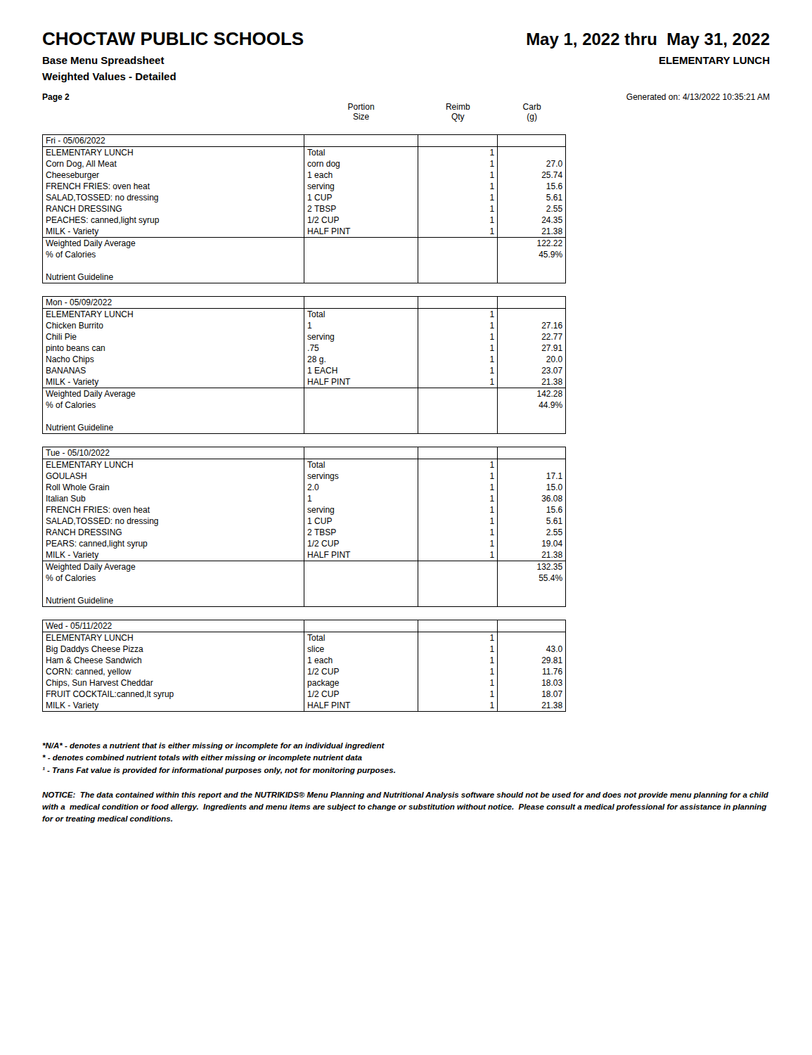CHOCTAW PUBLIC SCHOOLS
May 1, 2022 thru May 31, 2022
Base Menu Spreadsheet
ELEMENTARY LUNCH
Weighted Values - Detailed
Page 2
Generated on: 4/13/2022 10:35:21 AM
| | Portion | Reimb | Carb |
| | Size | Qty | (g) |
| Fri - 05/06/2022 | | | |
| ELEMENTARY LUNCH | Total | 1 | |
| Corn Dog, All Meat | corn dog | 1 | 27.0 |
| Cheeseburger | 1 each | 1 | 25.74 |
| FRENCH FRIES: oven heat | serving | 1 | 15.6 |
| SALAD,TOSSED: no dressing | 1 CUP | 1 | 5.61 |
| RANCH DRESSING | 2 TBSP | 1 | 2.55 |
| PEACHES: canned,light syrup | 1/2 CUP | 1 | 24.35 |
| MILK - Variety | HALF PINT | 1 | 21.38 |
| Weighted Daily Average | | | 122.22 |
| % of Calories | | | 45.9% |
| Nutrient Guideline | | | |
| Mon - 05/09/2022 | | | |
| ELEMENTARY LUNCH | Total | 1 | |
| Chicken Burrito | 1 | 1 | 27.16 |
| Chili Pie | serving | 1 | 22.77 |
| pinto beans can | .75 | 1 | 27.91 |
| Nacho Chips | 28 g. | 1 | 20.0 |
| BANANAS | 1 EACH | 1 | 23.07 |
| MILK - Variety | HALF PINT | 1 | 21.38 |
| Weighted Daily Average | | | 142.28 |
| % of Calories | | | 44.9% |
| Nutrient Guideline | | | |
| Tue - 05/10/2022 | | | |
| ELEMENTARY LUNCH | Total | 1 | |
| GOULASH | servings | 1 | 17.1 |
| Roll Whole Grain | 2.0 | 1 | 15.0 |
| Italian Sub | 1 | 1 | 36.08 |
| FRENCH FRIES: oven heat | serving | 1 | 15.6 |
| SALAD,TOSSED: no dressing | 1 CUP | 1 | 5.61 |
| RANCH DRESSING | 2 TBSP | 1 | 2.55 |
| PEARS: canned,light syrup | 1/2 CUP | 1 | 19.04 |
| MILK - Variety | HALF PINT | 1 | 21.38 |
| Weighted Daily Average | | | 132.35 |
| % of Calories | | | 55.4% |
| Nutrient Guideline | | | |
| Wed - 05/11/2022 | | | |
| ELEMENTARY LUNCH | Total | 1 | |
| Big Daddys Cheese Pizza | slice | 1 | 43.0 |
| Ham & Cheese Sandwich | 1 each | 1 | 29.81 |
| CORN: canned, yellow | 1/2 CUP | 1 | 11.76 |
| Chips, Sun Harvest Cheddar | package | 1 | 18.03 |
| FRUIT COCKTAIL:canned,lt syrup | 1/2 CUP | 1 | 18.07 |
| MILK - Variety | HALF PINT | 1 | 21.38 |
*N/A* - denotes a nutrient that is either missing or incomplete for an individual ingredient
* - denotes combined nutrient totals with either missing or incomplete nutrient data
¹ - Trans Fat value is provided for informational purposes only, not for monitoring purposes.
NOTICE: The data contained within this report and the NUTRIKIDS® Menu Planning and Nutritional Analysis software should not be used for and does not provide menu planning for a child with a medical condition or food allergy. Ingredients and menu items are subject to change or substitution without notice. Please consult a medical professional for assistance in planning for or treating medical conditions.